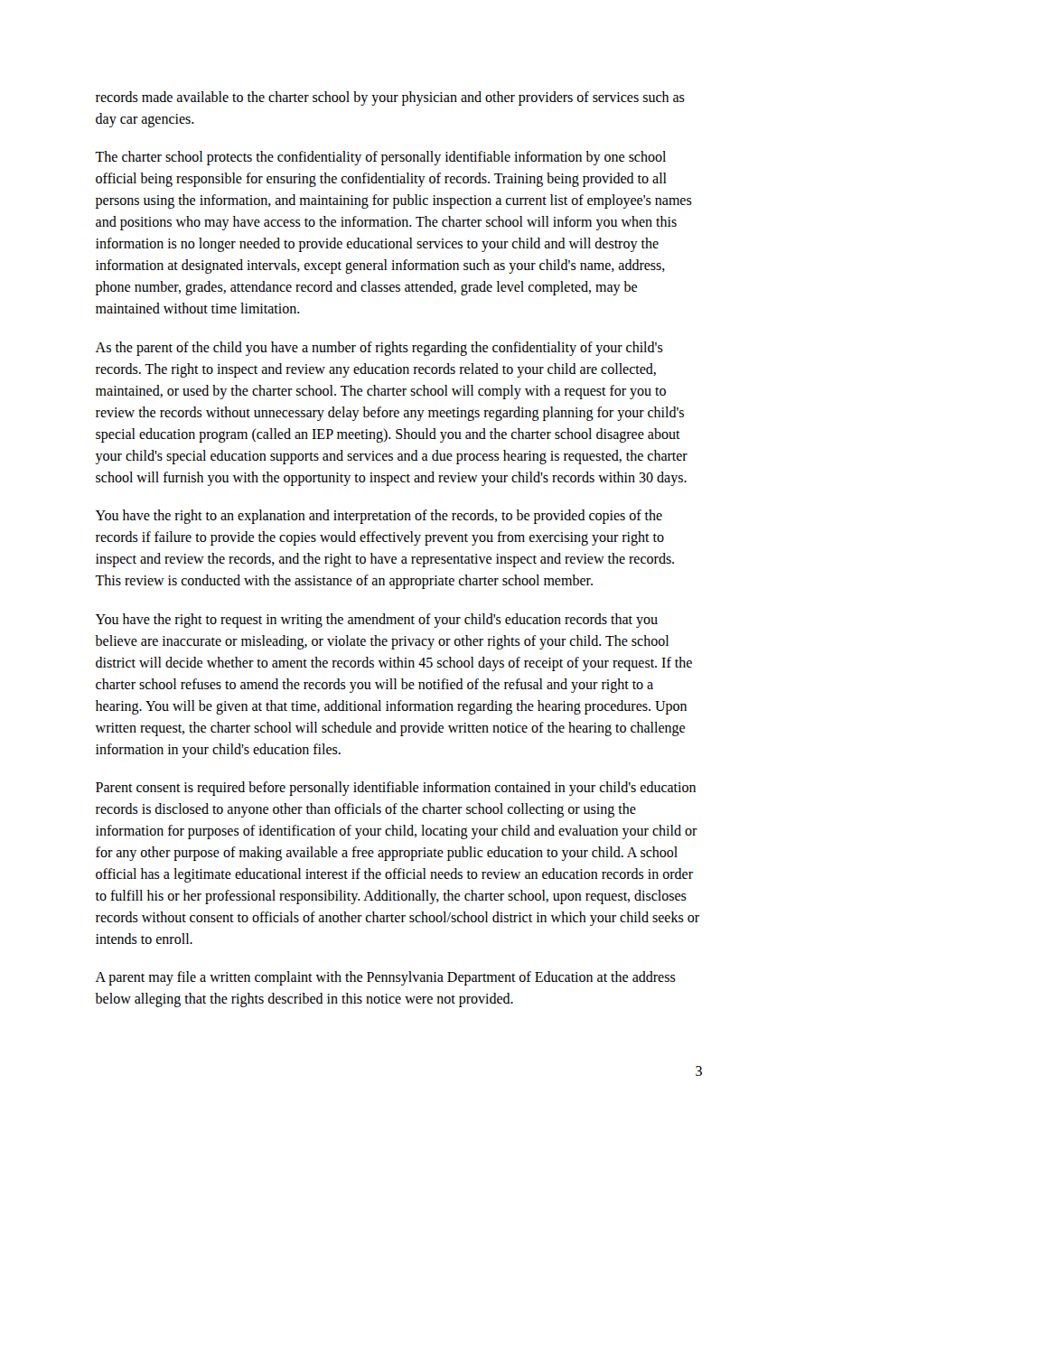records made available to the charter school by your physician and other providers of services such as day car agencies.
The charter school protects the confidentiality of personally identifiable information by one school official being responsible for ensuring the confidentiality of records. Training being provided to all persons using the information, and maintaining for public inspection a current list of employee's names and positions who may have access to the information. The charter school will inform you when this information is no longer needed to provide educational services to your child and will destroy the information at designated intervals, except general information such as your child's name, address, phone number, grades, attendance record and classes attended, grade level completed, may be maintained without time limitation.
As the parent of the child you have a number of rights regarding the confidentiality of your child's records. The right to inspect and review any education records related to your child are collected, maintained, or used by the charter school. The charter school will comply with a request for you to review the records without unnecessary delay before any meetings regarding planning for your child's special education program (called an IEP meeting). Should you and the charter school disagree about your child's special education supports and services and a due process hearing is requested, the charter school will furnish you with the opportunity to inspect and review your child's records within 30 days.
You have the right to an explanation and interpretation of the records, to be provided copies of the records if failure to provide the copies would effectively prevent you from exercising your right to inspect and review the records, and the right to have a representative inspect and review the records. This review is conducted with the assistance of an appropriate charter school member.
You have the right to request in writing the amendment of your child's education records that you believe are inaccurate or misleading, or violate the privacy or other rights of your child. The school district will decide whether to ament the records within 45 school days of receipt of your request. If the charter school refuses to amend the records you will be notified of the refusal and your right to a hearing. You will be given at that time, additional information regarding the hearing procedures. Upon written request, the charter school will schedule and provide written notice of the hearing to challenge information in your child's education files.
Parent consent is required before personally identifiable information contained in your child's education records is disclosed to anyone other than officials of the charter school collecting or using the information for purposes of identification of your child, locating your child and evaluation your child or for any other purpose of making available a free appropriate public education to your child. A school official has a legitimate educational interest if the official needs to review an education records in order to fulfill his or her professional responsibility. Additionally, the charter school, upon request, discloses records without consent to officials of another charter school/school district in which your child seeks or intends to enroll.
A parent may file a written complaint with the Pennsylvania Department of Education at the address below alleging that the rights described in this notice were not provided.
3